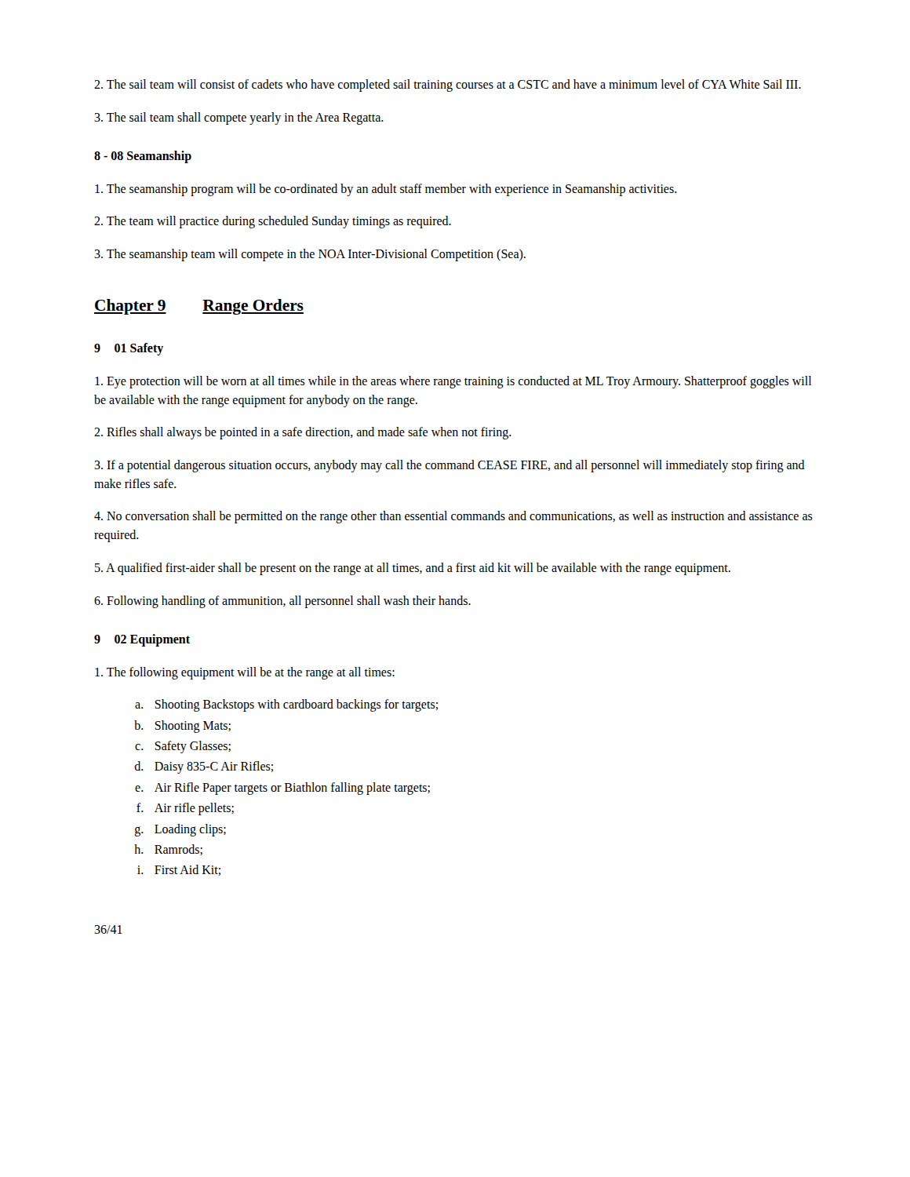2. The sail team will consist of cadets who have completed sail training courses at a CSTC and have a minimum level of CYA White Sail III.
3. The sail team shall compete yearly in the Area Regatta.
8 - 08 Seamanship
1. The seamanship program will be co-ordinated by an adult staff member with experience in Seamanship activities.
2. The team will practice during scheduled Sunday timings as required.
3. The seamanship team will compete in the NOA Inter-Divisional Competition (Sea).
Chapter 9 Range Orders
901 Safety
1. Eye protection will be worn at all times while in the areas where range training is conducted at ML Troy Armoury. Shatterproof goggles will be available with the range equipment for anybody on the range.
2. Rifles shall always be pointed in a safe direction, and made safe when not firing.
3. If a potential dangerous situation occurs, anybody may call the command CEASE FIRE, and all personnel will immediately stop firing and make rifles safe.
4. No conversation shall be permitted on the range other than essential commands and communications, as well as instruction and assistance as required.
5. A qualified first-aider shall be present on the range at all times, and a first aid kit will be available with the range equipment.
6. Following handling of ammunition, all personnel shall wash their hands.
902 Equipment
1. The following equipment will be at the range at all times:
Shooting Backstops with cardboard backings for targets;
Shooting Mats;
Safety Glasses;
Daisy 835-C Air Rifles;
Air Rifle Paper targets or Biathlon falling plate targets;
Air rifle pellets;
Loading clips;
Ramrods;
First Aid Kit;
36/41